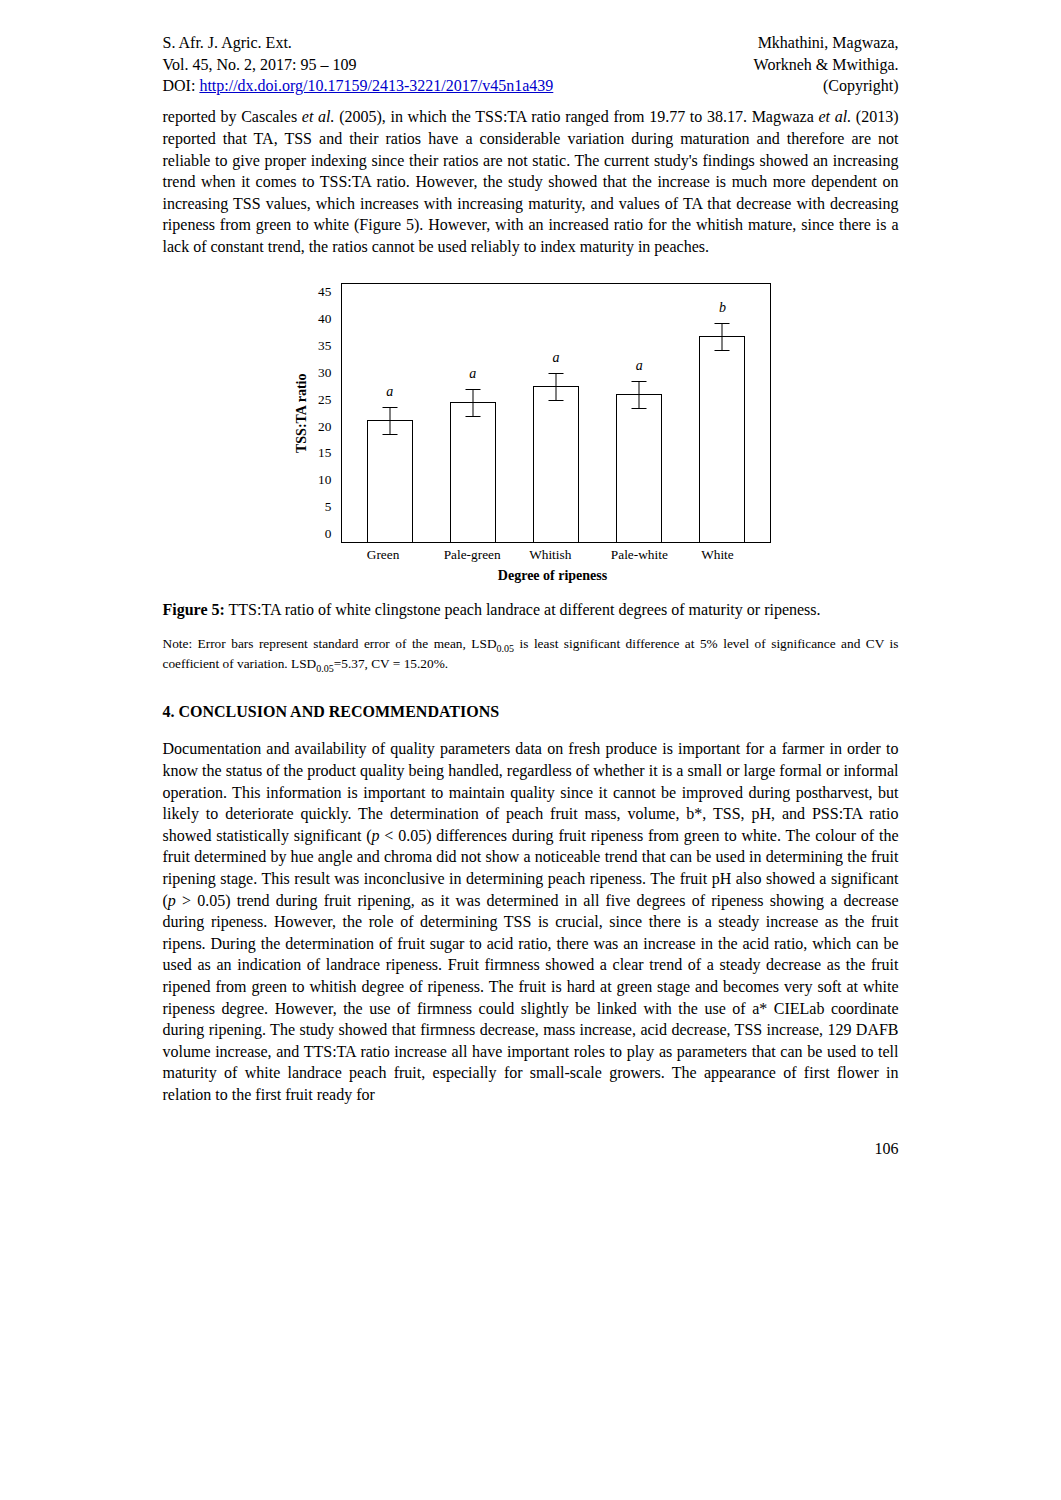S. Afr. J. Agric. Ext.
Mkhathini, Magwaza,
Vol. 45, No. 2, 2017: 95 – 109
Workneh & Mwithiga.
DOI: http://dx.doi.org/10.17159/2413-3221/2017/v45n1a439
(Copyright)
reported by Cascales et al. (2005), in which the TSS:TA ratio ranged from 19.77 to 38.17. Magwaza et al. (2013) reported that TA, TSS and their ratios have a considerable variation during maturation and therefore are not reliable to give proper indexing since their ratios are not static. The current study's findings showed an increasing trend when it comes to TSS:TA ratio. However, the study showed that the increase is much more dependent on increasing TSS values, which increases with increasing maturity, and values of TA that decrease with decreasing ripeness from green to white (Figure 5). However, with an increased ratio for the whitish mature, since there is a lack of constant trend, the ratios cannot be used reliably to index maturity in peaches.
TSS:TA ratio
45 40 35 30 25 20 15 10 5 0
a
a
a
a
b
Green Pale-green Whitish Pale-white White
Degree of ripeness
Figure 5: TTS:TA ratio of white clingstone peach landrace at different degrees of maturity or ripeness.
Note: Error bars represent standard error of the mean, LSD0.05 is least significant difference at 5% level of significance and CV is coefficient of variation. LSD0.05=5.37, CV = 15.20%.
4. CONCLUSION AND RECOMMENDATIONS
Documentation and availability of quality parameters data on fresh produce is important for a farmer in order to know the status of the product quality being handled, regardless of whether it is a small or large formal or informal operation. This information is important to maintain quality since it cannot be improved during postharvest, but likely to deteriorate quickly. The determination of peach fruit mass, volume, b*, TSS, pH, and PSS:TA ratio showed statistically significant (p < 0.05) differences during fruit ripeness from green to white. The colour of the fruit determined by hue angle and chroma did not show a noticeable trend that can be used in determining the fruit ripening stage. This result was inconclusive in determining peach ripeness. The fruit pH also showed a significant (p > 0.05) trend during fruit ripening, as it was determined in all five degrees of ripeness showing a decrease during ripeness. However, the role of determining TSS is crucial, since there is a steady increase as the fruit ripens. During the determination of fruit sugar to acid ratio, there was an increase in the acid ratio, which can be used as an indication of landrace ripeness. Fruit firmness showed a clear trend of a steady decrease as the fruit ripened from green to whitish degree of ripeness. The fruit is hard at green stage and becomes very soft at white ripeness degree. However, the use of firmness could slightly be linked with the use of a* CIELab coordinate during ripening. The study showed that firmness decrease, mass increase, acid decrease, TSS increase, 129 DAFB volume increase, and TTS:TA ratio increase all have important roles to play as parameters that can be used to tell maturity of white landrace peach fruit, especially for small-scale growers. The appearance of first flower in relation to the first fruit ready for
106